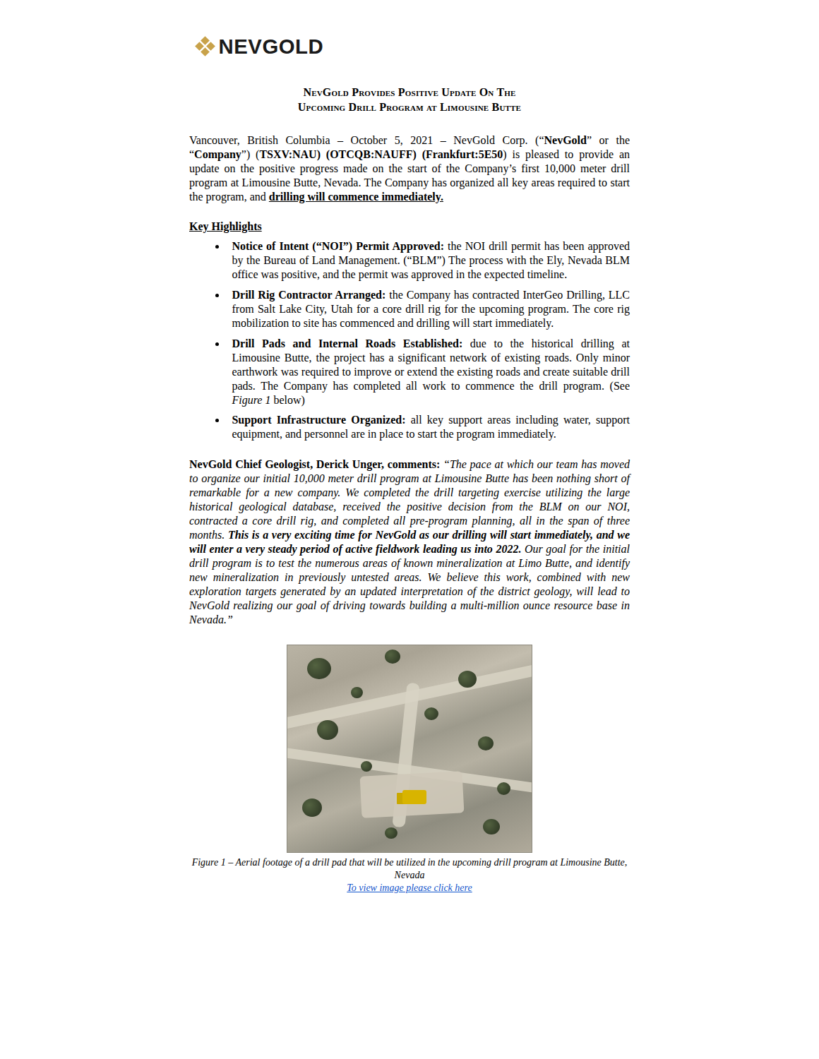NEVGOLD
NevGold Provides Positive Update On The
Upcoming Drill Program at Limousine Butte
Vancouver, British Columbia – October 5, 2021 – NevGold Corp. (“NevGold” or the “Company”) (TSXV:NAU) (OTCQB:NAUFF) (Frankfurt:5E50) is pleased to provide an update on the positive progress made on the start of the Company’s first 10,000 meter drill program at Limousine Butte, Nevada. The Company has organized all key areas required to start the program, and drilling will commence immediately.
Key Highlights
Notice of Intent (“NOI”) Permit Approved: the NOI drill permit has been approved by the Bureau of Land Management. (“BLM”) The process with the Ely, Nevada BLM office was positive, and the permit was approved in the expected timeline.
Drill Rig Contractor Arranged: the Company has contracted InterGeo Drilling, LLC from Salt Lake City, Utah for a core drill rig for the upcoming program. The core rig mobilization to site has commenced and drilling will start immediately.
Drill Pads and Internal Roads Established: due to the historical drilling at Limousine Butte, the project has a significant network of existing roads. Only minor earthwork was required to improve or extend the existing roads and create suitable drill pads. The Company has completed all work to commence the drill program. (See Figure 1 below)
Support Infrastructure Organized: all key support areas including water, support equipment, and personnel are in place to start the program immediately.
NevGold Chief Geologist, Derick Unger, comments: “The pace at which our team has moved to organize our initial 10,000 meter drill program at Limousine Butte has been nothing short of remarkable for a new company. We completed the drill targeting exercise utilizing the large historical geological database, received the positive decision from the BLM on our NOI, contracted a core drill rig, and completed all pre-program planning, all in the span of three months. This is a very exciting time for NevGold as our drilling will start immediately, and we will enter a very steady period of active fieldwork leading us into 2022. Our goal for the initial drill program is to test the numerous areas of known mineralization at Limo Butte, and identify new mineralization in previously untested areas. We believe this work, combined with new exploration targets generated by an updated interpretation of the district geology, will lead to NevGold realizing our goal of driving towards building a multi-million ounce resource base in Nevada.”
Figure 1 – Aerial footage of a drill pad that will be utilized in the upcoming drill program at Limousine Butte, Nevada
To view image please click here